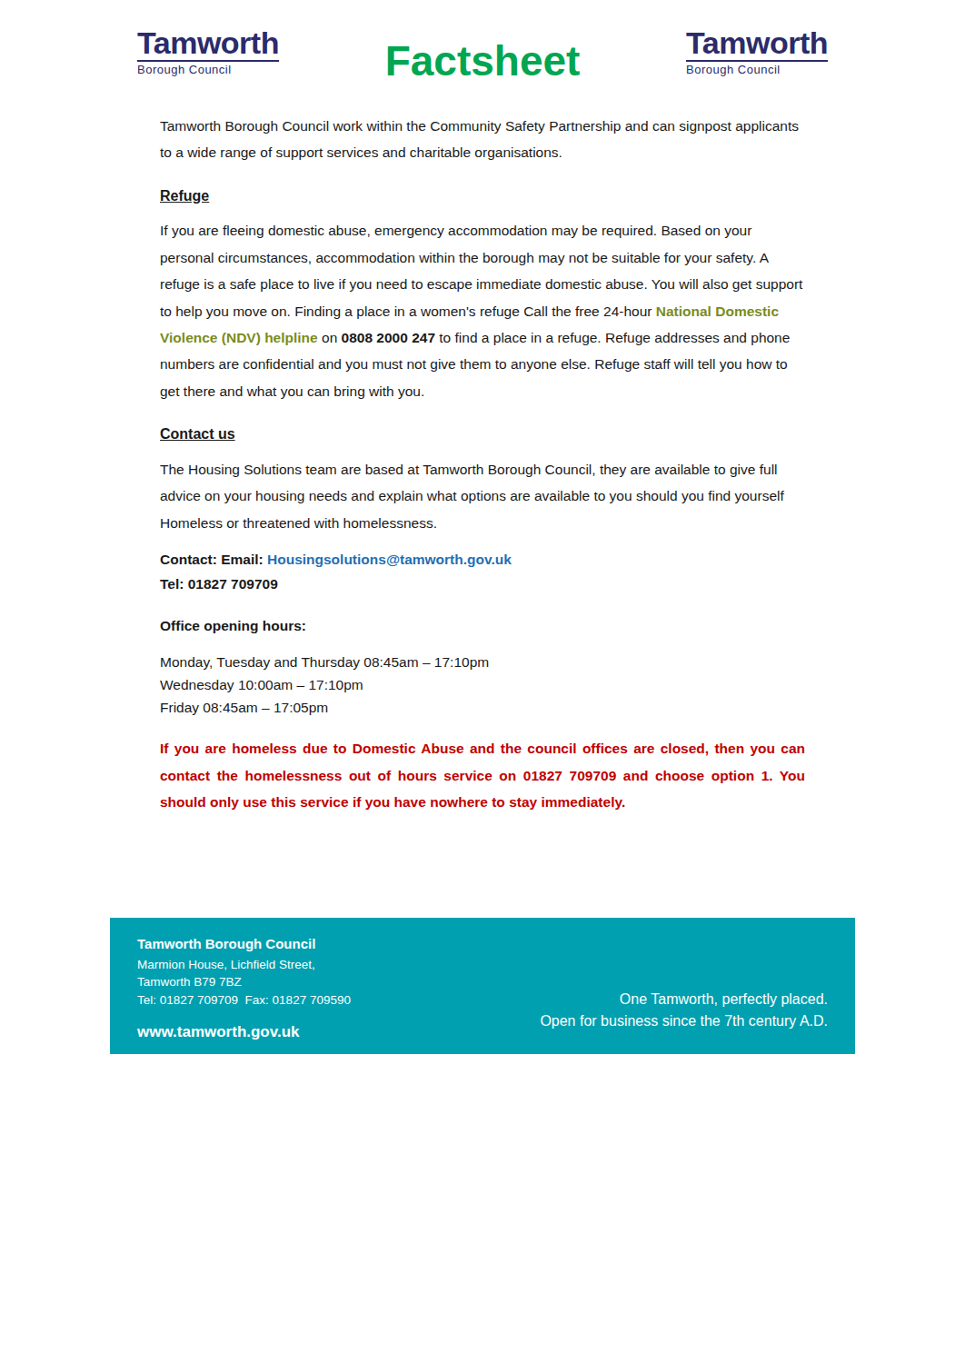Tamworth
Borough Council
Factsheet
Tamworth
Borough Council
Tamworth Borough Council work within the Community Safety Partnership and can signpost applicants to a wide range of support services and charitable organisations.
Refuge
If you are fleeing domestic abuse, emergency accommodation may be required. Based on your personal circumstances, accommodation within the borough may not be suitable for your safety. A refuge is a safe place to live if you need to escape immediate domestic abuse. You will also get support to help you move on. Finding a place in a women's refuge Call the free 24-hour National Domestic Violence (NDV) helpline on 0808 2000 247 to find a place in a refuge. Refuge addresses and phone numbers are confidential and you must not give them to anyone else. Refuge staff will tell you how to get there and what you can bring with you.
Contact us
The Housing Solutions team are based at Tamworth Borough Council, they are available to give full advice on your housing needs and explain what options are available to you should you find yourself Homeless or threatened with homelessness.
Contact: Email: Housingsolutions@tamworth.gov.uk
Tel: 01827 709709
Office opening hours:
Monday, Tuesday and Thursday 08:45am – 17:10pm
Wednesday 10:00am – 17:10pm
Friday 08:45am – 17:05pm
If you are homeless due to Domestic Abuse and the council offices are closed, then you can contact the homelessness out of hours service on 01827 709709 and choose option 1. You should only use this service if you have nowhere to stay immediately.
Tamworth Borough Council
Marmion House, Lichfield Street,
Tamworth B79 7BZ
Tel: 01827 709709 Fax: 01827 709590
www.tamworth.gov.uk
One Tamworth, perfectly placed.
Open for business since the 7th century A.D.